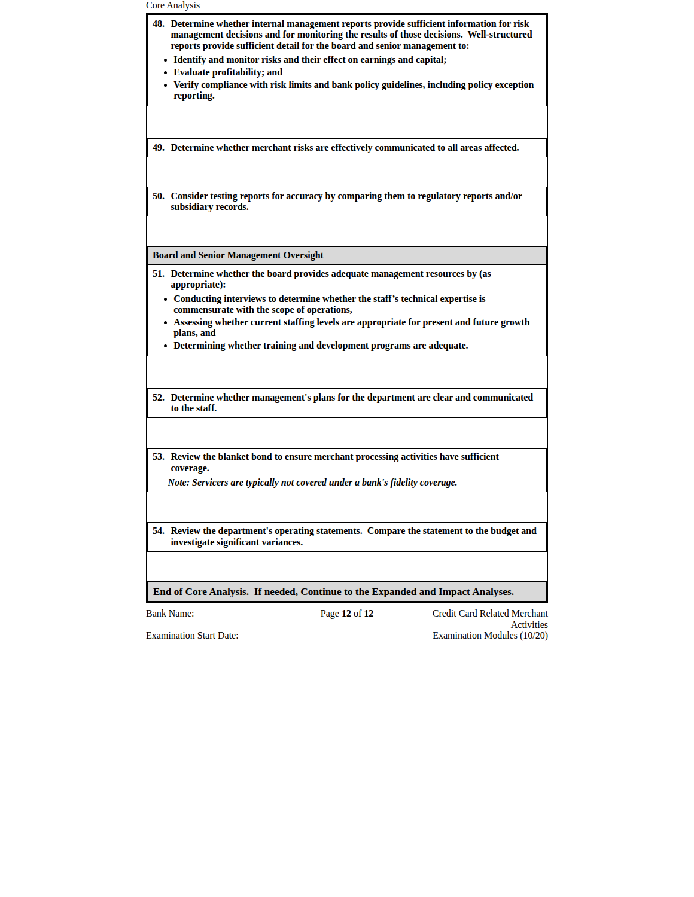Core Analysis
| 48. Determine whether internal management reports provide sufficient information for risk management decisions and for monitoring the results of those decisions. Well-structured reports provide sufficient detail for the board and senior management to: Identify and monitor risks and their effect on earnings and capital; Evaluate profitability; and Verify compliance with risk limits and bank policy guidelines, including policy exception reporting. |
| 49. Determine whether merchant risks are effectively communicated to all areas affected. |
| 50. Consider testing reports for accuracy by comparing them to regulatory reports and/or subsidiary records. |
| Board and Senior Management Oversight |
| 51. Determine whether the board provides adequate management resources by (as appropriate): Conducting interviews to determine whether the staff’s technical expertise is commensurate with the scope of operations, Assessing whether current staffing levels are appropriate for present and future growth plans, and Determining whether training and development programs are adequate. |
| 52. Determine whether management's plans for the department are clear and communicated to the staff. |
| 53. Review the blanket bond to ensure merchant processing activities have sufficient coverage. Note: Servicers are typically not covered under a bank's fidelity coverage. |
| 54. Review the department's operating statements. Compare the statement to the budget and investigate significant variances. |
| End of Core Analysis. If needed, Continue to the Expanded and Impact Analyses. |
| Bank Name: | Page 12 of 12 | Credit Card Related Merchant Activities |
| Examination Start Date: | | Examination Modules (10/20) |